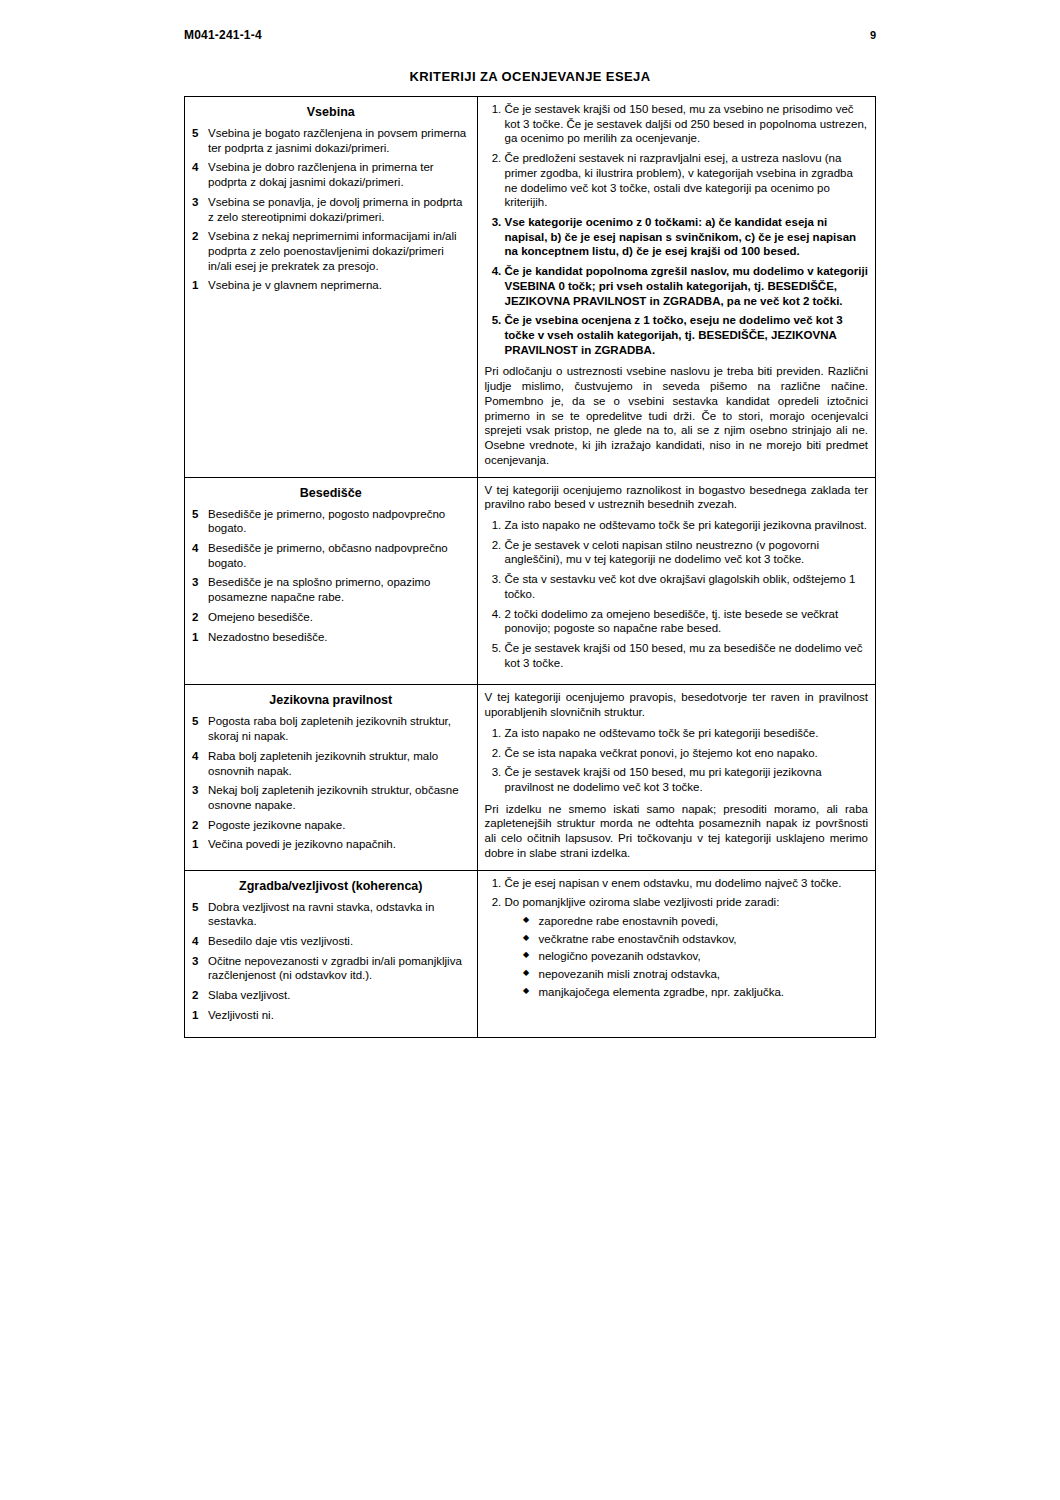M041-241-1-4
9
KRITERIJI ZA OCENJEVANJE ESEJA
| Vsebina 5 Vsebina je bogato razčlenjena in povsem primerna ter podprta z jasnimi dokazi/primeri. 4 Vsebina je dobro razčlenjena in primerna ter podprta z dokaj jasnimi dokazi/primeri. 3 Vsebina se ponavlja, je dovolj primerna in podprta z zelo stereotipnimi dokazi/primeri. 2 Vsebina z nekaj neprimernimi informacijami in/ali podprta z zelo poenostavljenimi dokazi/primeri in/ali esej je prekratek za presojo. 1 Vsebina je v glavnem neprimerna. | Če je sestavek krajši od 150 besed, mu za vsebino ne prisodimo več kot 3 točke. Če je sestavek daljši od 250 besed in popolnoma ustrezen, ga ocenimo po merilih za ocenjevanje. Če predloženi sestavek ni razpravljalni esej, a ustreza naslovu (na primer zgodba, ki ilustrira problem), v kategorijah vsebina in zgradba ne dodelimo več kot 3 točke, ostali dve kategoriji pa ocenimo po kriterijih. Vse kategorije ocenimo z 0 točkami: a) če kandidat eseja ni napisal, b) če je esej napisan s svinčnikom, c) če je esej napisan na konceptnem listu, d) če je esej krajši od 100 besed. Če je kandidat popolnoma zgrešil naslov, mu dodelimo v kategoriji VSEBINA 0 točk; pri vseh ostalih kategorijah, tj. BESEDIŠČE, JEZIKOVNA PRAVILNOST in ZGRADBA, pa ne več kot 2 točki. Če je vsebina ocenjena z 1 točko, eseju ne dodelimo več kot 3 točke v vseh ostalih kategorijah, tj. BESEDIŠČE, JEZIKOVNA PRAVILNOST in ZGRADBA. Pri odločanju o ustreznosti vsebine naslovu je treba biti previden. Različni ljudje mislimo, čustvujemo in seveda pišemo na različne načine. Pomembno je, da se o vsebini sestavka kandidat opredeli iztočnici primerno in se te opredelitve tudi drži. Če to stori, morajo ocenjevalci sprejeti vsak pristop, ne glede na to, ali se z njim osebno strinjajo ali ne. Osebne vrednote, ki jih izražajo kandidati, niso in ne morejo biti predmet ocenjevanja. |
| Besedišče 5 Besedišče je primerno, pogosto nadpovprečno bogato. 4 Besedišče je primerno, občasno nadpovprečno bogato. 3 Besedišče je na splošno primerno, opazimo posamezne napačne rabe. 2 Omejeno besedišče. 1 Nezadostno besedišče. | V tej kategoriji ocenjujemo raznolikost in bogastvo besednega zaklada ter pravilno rabo besed v ustreznih besednih zvezah. Za isto napako ne odštevamo točk še pri kategoriji jezikovna pravilnost. Če je sestavek v celoti napisan stilno neustrezno (v pogovorni angleščini), mu v tej kategoriji ne dodelimo več kot 3 točke. Če sta v sestavku več kot dve okrajšavi glagolskih oblik, odštejemo 1 točko. 2 točki dodelimo za omejeno besedišče, tj. iste besede se večkrat ponovijo; pogoste so napačne rabe besed. Če je sestavek krajši od 150 besed, mu za besedišče ne dodelimo več kot 3 točke. |
| Jezikovna pravilnost 5 Pogosta raba bolj zapletenih jezikovnih struktur, skoraj ni napak. 4 Raba bolj zapletenih jezikovnih struktur, malo osnovnih napak. 3 Nekaj bolj zapletenih jezikovnih struktur, občasne osnovne napake. 2 Pogoste jezikovne napake. 1 Večina povedi je jezikovno napačnih. | V tej kategoriji ocenjujemo pravopis, besedotvorje ter raven in pravilnost uporabljenih slovničnih struktur. Za isto napako ne odštevamo točk še pri kategoriji besedišče. Če se ista napaka večkrat ponovi, jo štejemo kot eno napako. Če je sestavek krajši od 150 besed, mu pri kategoriji jezikovna pravilnost ne dodelimo več kot 3 točke. Pri izdelku ne smemo iskati samo napak; presoditi moramo, ali raba zapletenejših struktur morda ne odtehta posameznih napak iz površnosti ali celo očitnih lapsusov. Pri točkovanju v tej kategoriji usklajeno merimo dobre in slabe strani izdelka. |
| Zgradba/vezljivost (koherenca) 5 Dobra vezljivost na ravni stavka, odstavka in sestavka. 4 Besedilo daje vtis vezljivosti. 3 Očitne nepovezanosti v zgradbi in/ali pomanjkljiva razčlenjenost (ni odstavkov itd.). 2 Slaba vezljivost. 1 Vezljivosti ni. | Če je esej napisan v enem odstavku, mu dodelimo največ 3 točke. Do pomanjkljive oziroma slabe vezljivosti pride zaradi: zaporedne rabe enostavnih povedi, večkratne rabe enostavčnih odstavkov, nelogično povezanih odstavkov, nepovezanih misli znotraj odstavka, manjkajočega elementa zgradbe, npr. zaključka. |